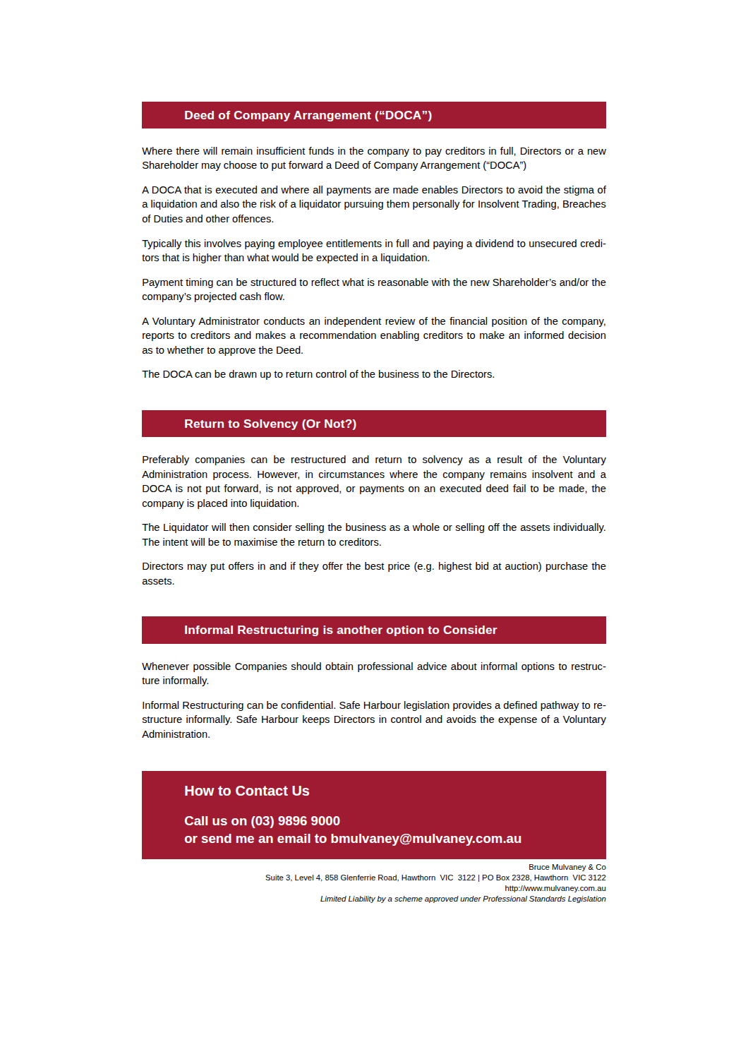Deed of Company Arrangement (“DOCA”)
Where there will remain insufficient funds in the company to pay creditors in full, Directors or a new Shareholder may choose to put forward a Deed of Company Arrangement (“DOCA”)
A DOCA that is executed and where all payments are made enables Directors to avoid the stigma of a liquidation and also the risk of a liquidator pursuing them personally for Insolvent Trading, Breaches of Duties and other offences.
Typically this involves paying employee entitlements in full and paying a dividend to unsecured creditors that is higher than what would be expected in a liquidation.
Payment timing can be structured to reflect what is reasonable with the new Shareholder’s and/or the company’s projected cash flow.
A Voluntary Administrator conducts an independent review of the financial position of the company, reports to creditors and makes a recommendation enabling creditors to make an informed decision as to whether to approve the Deed.
The DOCA can be drawn up to return control of the business to the Directors.
Return to Solvency (Or Not?)
Preferably companies can be restructured and return to solvency as a result of the Voluntary Administration process. However, in circumstances where the company remains insolvent and a DOCA is not put forward, is not approved, or payments on an executed deed fail to be made, the company is placed into liquidation.
The Liquidator will then consider selling the business as a whole or selling off the assets individually. The intent will be to maximise the return to creditors.
Directors may put offers in and if they offer the best price (e.g. highest bid at auction) purchase the assets.
Informal Restructuring is another option to Consider
Whenever possible Companies should obtain professional advice about informal options to restructure informally.
Informal Restructuring can be confidential. Safe Harbour legislation provides a defined pathway to restructure informally. Safe Harbour keeps Directors in control and avoids the expense of a Voluntary Administration.
How to Contact Us
Call us on (03) 9896 9000
or send me an email to bmulvaney@mulvaney.com.au
Bruce Mulvaney & Co
Suite 3, Level 4, 858 Glenferrie Road, Hawthorn VIC 3122 | PO Box 2328, Hawthorn VIC 3122
http://www.mulvaney.com.au
Limited Liability by a scheme approved under Professional Standards Legislation